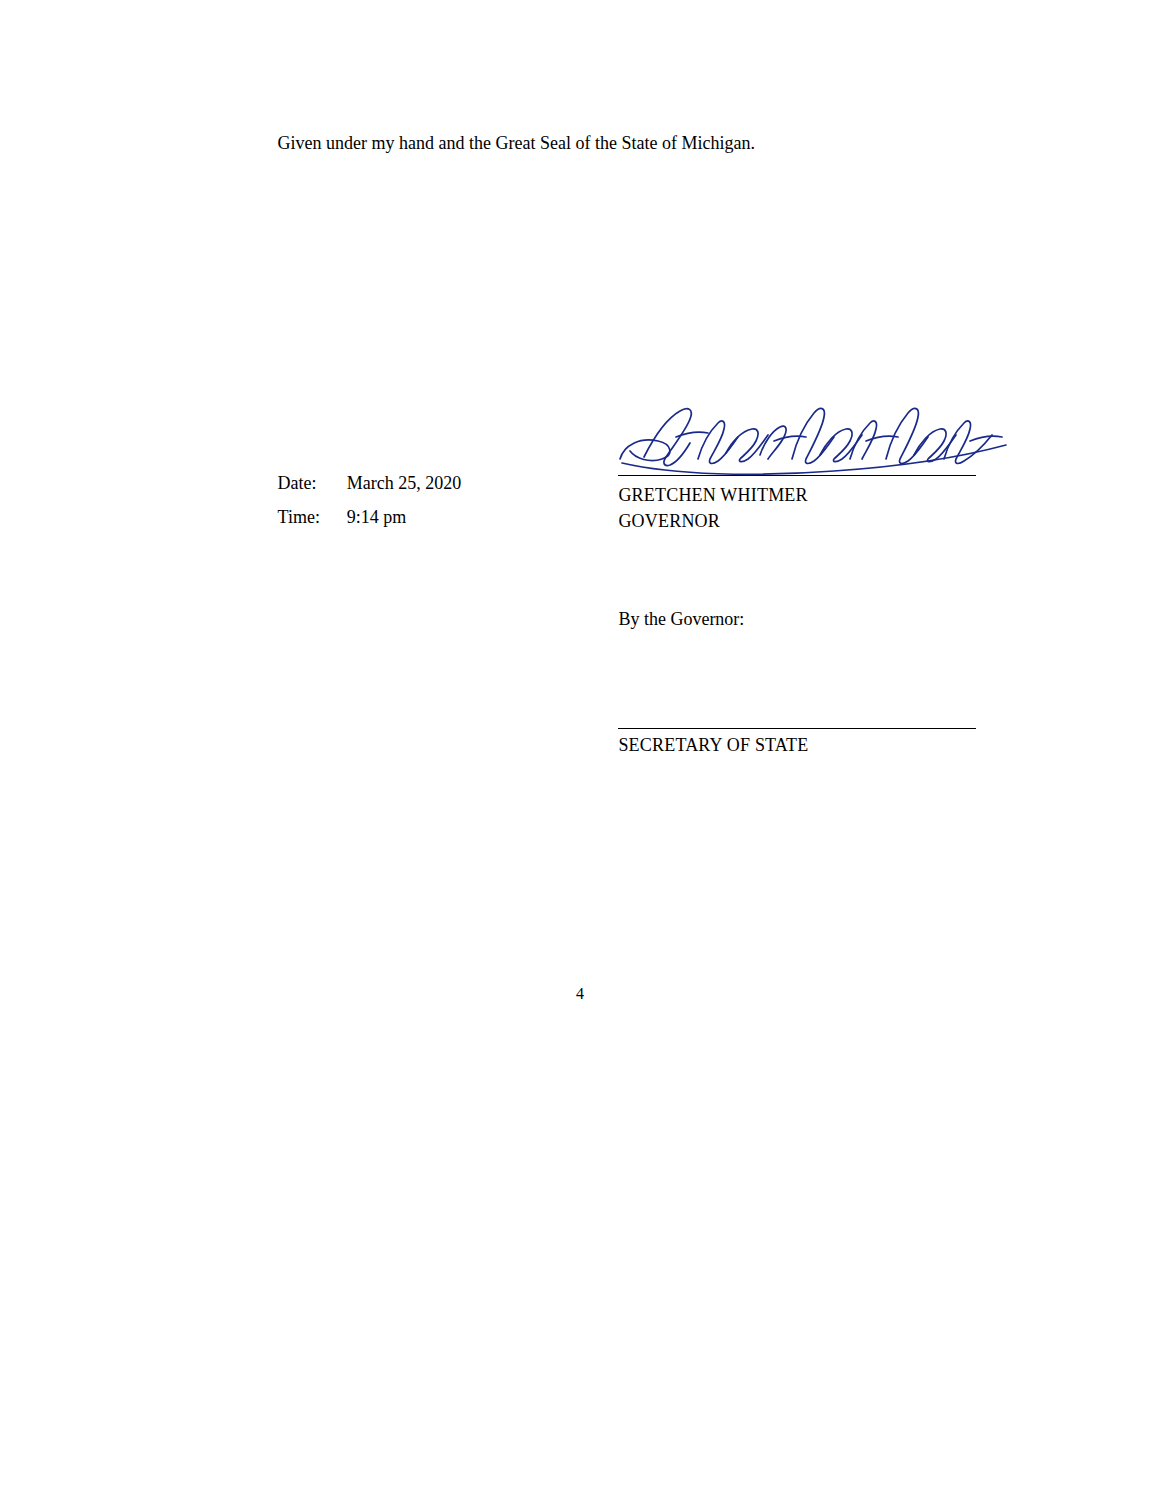Given under my hand and the Great Seal of the State of Michigan.
Date: March 25, 2020
Time: 9:14 pm
GRETCHEN WHITMER
GOVERNOR
By the Governor:
SECRETARY OF STATE
4